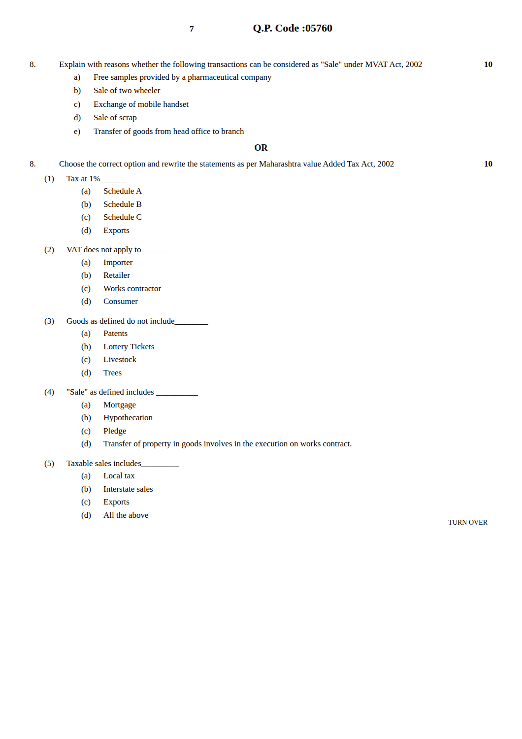7 Q.P. Code :05760
8.
Explain with reasons whether the following transactions can be considered as "Sale" under MVAT Act, 2002
a) Free samples provided by a pharmaceutical company
b) Sale of two wheeler
c) Exchange of mobile handset
d) Sale of scrap
e) Transfer of goods from head office to branch
10
OR
8.
Choose the correct option and rewrite the statements as per Maharashtra value Added Tax Act, 2002
10
(1) Tax at 1%______
(a) Schedule A
(b) Schedule B
(c) Schedule C
(d) Exports
(2) VAT does not apply to_______
(a) Importer
(b) Retailer
(c) Works contractor
(d) Consumer
(3) Goods as defined do not include________
(a) Patents
(b) Lottery Tickets
(c) Livestock
(d) Trees
(4)"Sale" as defined includes __________
(a) Mortgage
(b) Hypothecation
(c) Pledge
(d) Transfer of property in goods involves in the execution on works contract.
(5) Taxable sales includes_________
(a) Local tax
(b) Interstate sales
(c) Exports
(d) All the above
TURN OVER